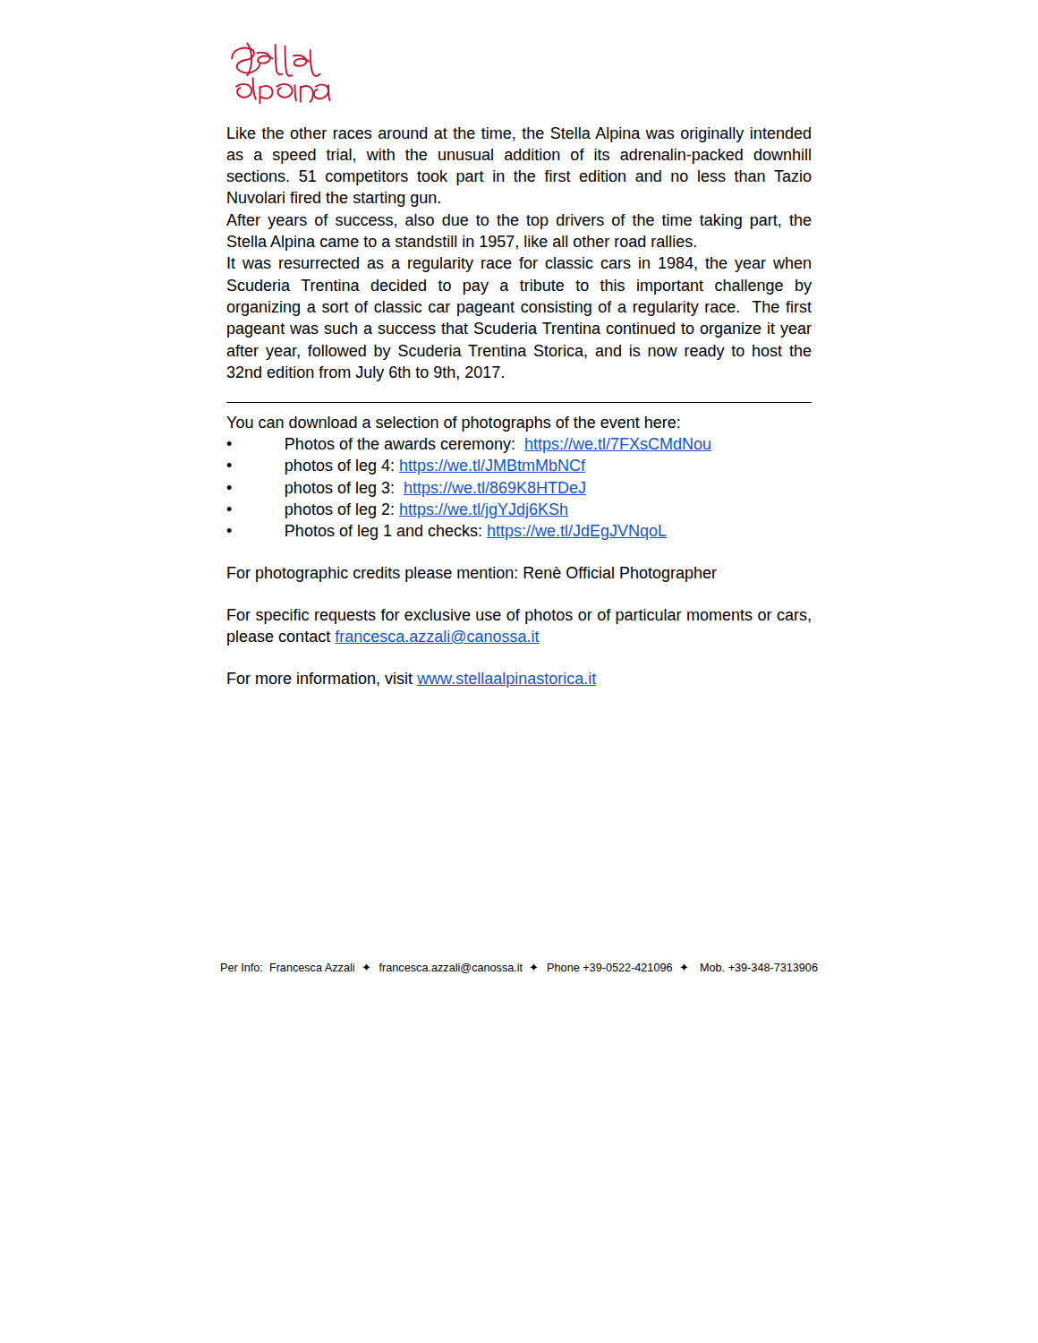Like the other races around at the time, the Stella Alpina was originally intended as a speed trial, with the unusual addition of its adrenalin-packed downhill sections. 51 competitors took part in the first edition and no less than Tazio Nuvolari fired the starting gun.
After years of success, also due to the top drivers of the time taking part, the Stella Alpina came to a standstill in 1957, like all other road rallies.
It was resurrected as a regularity race for classic cars in 1984, the year when Scuderia Trentina decided to pay a tribute to this important challenge by organizing a sort of classic car pageant consisting of a regularity race. The first pageant was such a success that Scuderia Trentina continued to organize it year after year, followed by Scuderia Trentina Storica, and is now ready to host the 32nd edition from July 6th to 9th, 2017.
You can download a selection of photographs of the event here:
• Photos of the awards ceremony: https://we.tl/7FXsCMdNou
• photos of leg 4: https://we.tl/JMBtmMbNCf
• photos of leg 3: https://we.tl/869K8HTDeJ
• photos of leg 2: https://we.tl/jgYJdj6KSh
• Photos of leg 1 and checks: https://we.tl/JdEgJVNqoL
For photographic credits please mention: Renè Official Photographer
For specific requests for exclusive use of photos or of particular moments or cars, please contact francesca.azzali@canossa.it
For more information, visit www.stellaalpinastorica.it
Per Info: Francesca Azzali ✦ francesca.azzali@canossa.it ✦ Phone +39-0522-421096 ✦ Mob. +39-348-7313906